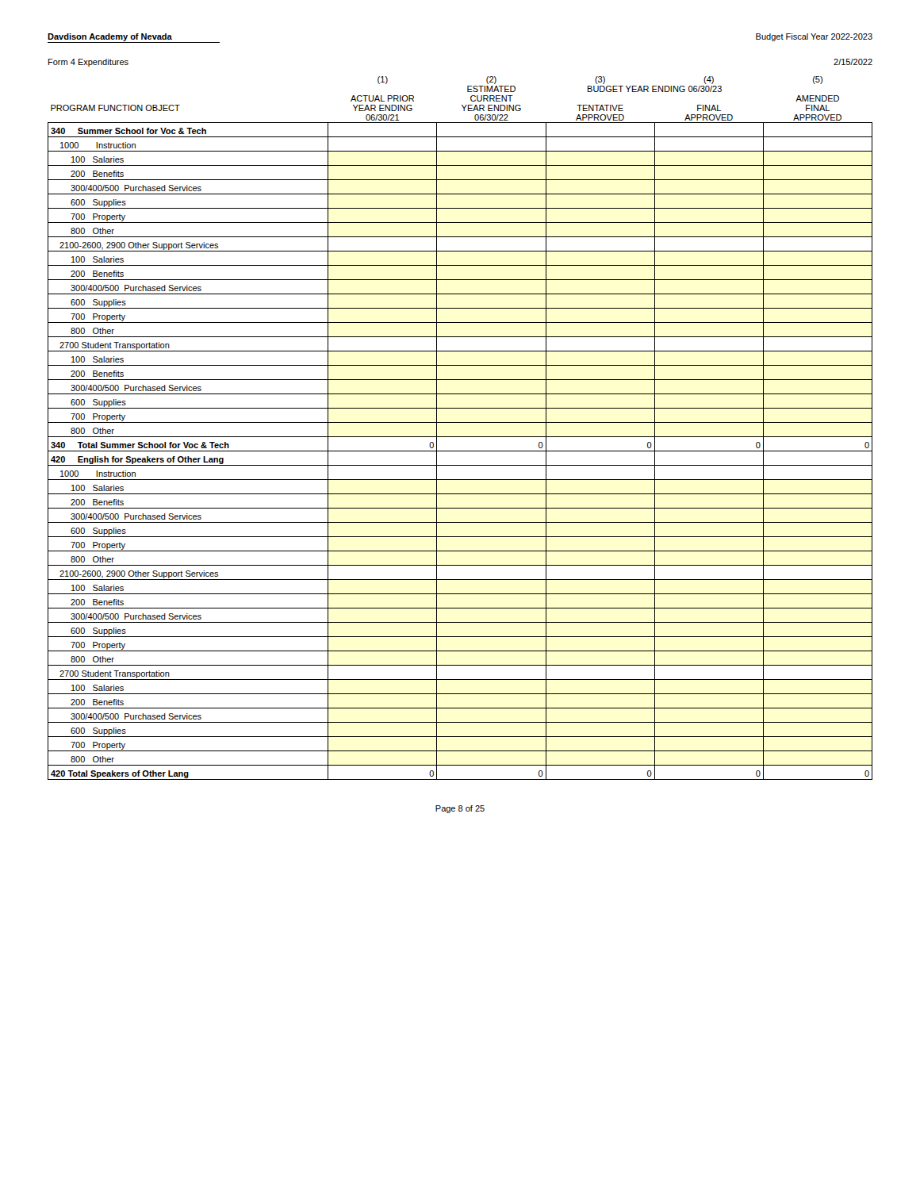Davdison Academy of Nevada
Budget Fiscal Year 2022-2023
Form 4 Expenditures
2/15/2022
| | (1) | (2) | (3) | (4) | (5) |
| --- | --- | --- | --- | --- | --- |
| | | ESTIMATED | BUDGET YEAR ENDING 06/30/23 | |
| | ACTUAL PRIOR | CURRENT | | | AMENDED |
| PROGRAM FUNCTION OBJECT | YEAR ENDING | YEAR ENDING | TENTATIVE | FINAL | FINAL |
| | 06/30/21 | 06/30/22 | APPROVED | APPROVED | APPROVED |
| 340 Summer School for Voc & Tech | | | | | |
| 1000 Instruction | | | | | |
| 100 Salaries | | | | | |
| 200 Benefits | | | | | |
| 300/400/500 Purchased Services | | | | | |
| 600 Supplies | | | | | |
| 700 Property | | | | | |
| 800 Other | | | | | |
| 2100-2600, 2900 Other Support Services | | | | | |
| 100 Salaries | | | | | |
| 200 Benefits | | | | | |
| 300/400/500 Purchased Services | | | | | |
| 600 Supplies | | | | | |
| 700 Property | | | | | |
| 800 Other | | | | | |
| 2700 Student Transportation | | | | | |
| 100 Salaries | | | | | |
| 200 Benefits | | | | | |
| 300/400/500 Purchased Services | | | | | |
| 600 Supplies | | | | | |
| 700 Property | | | | | |
| 800 Other | | | | | |
| 340 Total Summer School for Voc & Tech | 0 | 0 | 0 | 0 | 0 |
| 420 English for Speakers of Other Lang | | | | | |
| 1000 Instruction | | | | | |
| 100 Salaries | | | | | |
| 200 Benefits | | | | | |
| 300/400/500 Purchased Services | | | | | |
| 600 Supplies | | | | | |
| 700 Property | | | | | |
| 800 Other | | | | | |
| 2100-2600, 2900 Other Support Services | | | | | |
| 100 Salaries | | | | | |
| 200 Benefits | | | | | |
| 300/400/500 Purchased Services | | | | | |
| 600 Supplies | | | | | |
| 700 Property | | | | | |
| 800 Other | | | | | |
| 2700 Student Transportation | | | | | |
| 100 Salaries | | | | | |
| 200 Benefits | | | | | |
| 300/400/500 Purchased Services | | | | | |
| 600 Supplies | | | | | |
| 700 Property | | | | | |
| 800 Other | | | | | |
| 420 Total Speakers of Other Lang | 0 | 0 | 0 | 0 | 0 |
Page 8 of 25